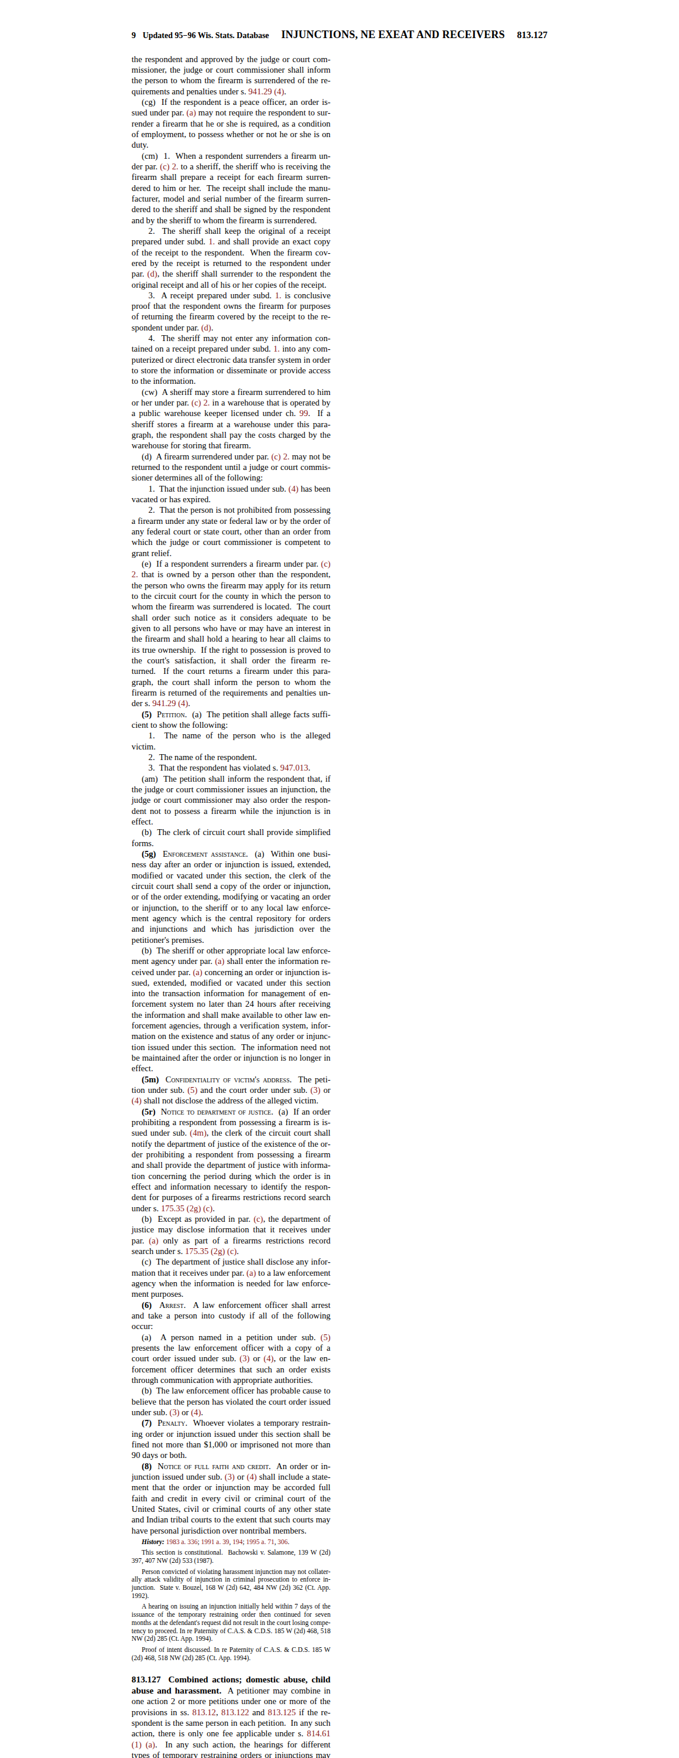9 Updated 95−96 Wis. Stats. Database
INJUNCTIONS, NE EXEAT AND RECEIVERS
813.127
the respondent and approved by the judge or court commissioner, the judge or court commissioner shall inform the person to whom the firearm is surrendered of the requirements and penalties under s. 941.29 (4).
(cg) If the respondent is a peace officer, an order issued under par. (a) may not require the respondent to surrender a firearm that he or she is required, as a condition of employment, to possess whether or not he or she is on duty.
(cm) 1. When a respondent surrenders a firearm under par. (c) 2. to a sheriff, the sheriff who is receiving the firearm shall prepare a receipt for each firearm surrendered to him or her. The receipt shall include the manufacturer, model and serial number of the firearm surrendered to the sheriff and shall be signed by the respondent and by the sheriff to whom the firearm is surrendered.
2. The sheriff shall keep the original of a receipt prepared under subd. 1. and shall provide an exact copy of the receipt to the respondent. When the firearm covered by the receipt is returned to the respondent under par. (d), the sheriff shall surrender to the respondent the original receipt and all of his or her copies of the receipt.
3. A receipt prepared under subd. 1. is conclusive proof that the respondent owns the firearm for purposes of returning the firearm covered by the receipt to the respondent under par. (d).
4. The sheriff may not enter any information contained on a receipt prepared under subd. 1. into any computerized or direct electronic data transfer system in order to store the information or disseminate or provide access to the information.
(cw) A sheriff may store a firearm surrendered to him or her under par. (c) 2. in a warehouse that is operated by a public warehouse keeper licensed under ch. 99. If a sheriff stores a firearm at a warehouse under this paragraph, the respondent shall pay the costs charged by the warehouse for storing that firearm.
(d) A firearm surrendered under par. (c) 2. may not be returned to the respondent until a judge or court commissioner determines all of the following:
1. That the injunction issued under sub. (4) has been vacated or has expired.
2. That the person is not prohibited from possessing a firearm under any state or federal law or by the order of any federal court or state court, other than an order from which the judge or court commissioner is competent to grant relief.
(e) If a respondent surrenders a firearm under par. (c) 2. that is owned by a person other than the respondent, the person who owns the firearm may apply for its return to the circuit court for the county in which the person to whom the firearm was surrendered is located. The court shall order such notice as it considers adequate to be given to all persons who have or may have an interest in the firearm and shall hold a hearing to hear all claims to its true ownership. If the right to possession is proved to the court's satisfaction, it shall order the firearm returned. If the court returns a firearm under this paragraph, the court shall inform the person to whom the firearm is returned of the requirements and penalties under s. 941.29 (4).
(5) Petition. (a) The petition shall allege facts sufficient to show the following:
1. The name of the person who is the alleged victim.
2. The name of the respondent.
3. That the respondent has violated s. 947.013.
(am) The petition shall inform the respondent that, if the judge or court commissioner issues an injunction, the judge or court commissioner may also order the respondent not to possess a firearm while the injunction is in effect.
(b) The clerk of circuit court shall provide simplified forms.
(5g) Enforcement assistance. (a) Within one business day after an order or injunction is issued, extended, modified or vacated under this section, the clerk of the circuit court shall send a copy of the order or injunction, or of the order extending, modifying or vacating an order or injunction, to the sheriff or to any local law enforcement agency which is the central repository for orders and injunctions and which has jurisdiction over the petitioner's premises.
(b) The sheriff or other appropriate local law enforcement agency under par. (a) shall enter the information received under par. (a) concerning an order or injunction issued, extended, modified or vacated under this section into the transaction information for management of enforcement system no later than 24 hours after receiving the information and shall make available to other law enforcement agencies, through a verification system, information on the existence and status of any order or injunction issued under this section. The information need not be maintained after the order or injunction is no longer in effect.
(5m) Confidentiality of victim's address. The petition under sub. (5) and the court order under sub. (3) or (4) shall not disclose the address of the alleged victim.
(5r) Notice to department of justice. (a) If an order prohibiting a respondent from possessing a firearm is issued under sub. (4m), the clerk of the circuit court shall notify the department of justice of the existence of the order prohibiting a respondent from possessing a firearm and shall provide the department of justice with information concerning the period during which the order is in effect and information necessary to identify the respondent for purposes of a firearms restrictions record search under s. 175.35 (2g) (c).
(b) Except as provided in par. (c), the department of justice may disclose information that it receives under par. (a) only as part of a firearms restrictions record search under s. 175.35 (2g) (c).
(c) The department of justice shall disclose any information that it receives under par. (a) to a law enforcement agency when the information is needed for law enforcement purposes.
(6) Arrest. A law enforcement officer shall arrest and take a person into custody if all of the following occur:
(a) A person named in a petition under sub. (5) presents the law enforcement officer with a copy of a court order issued under sub. (3) or (4), or the law enforcement officer determines that such an order exists through communication with appropriate authorities.
(b) The law enforcement officer has probable cause to believe that the person has violated the court order issued under sub. (3) or (4).
(7) Penalty. Whoever violates a temporary restraining order or injunction issued under this section shall be fined not more than $1,000 or imprisoned not more than 90 days or both.
(8) Notice of full faith and credit. An order or injunction issued under sub. (3) or (4) shall include a statement that the order or injunction may be accorded full faith and credit in every civil or criminal court of the United States, civil or criminal courts of any other state and Indian tribal courts to the extent that such courts may have personal jurisdiction over nontribal members.
History: 1983 a. 336; 1991 a. 39, 194; 1995 a. 71, 306.
This section is constitutional. Bachowski v. Salamone, 139 W (2d) 397, 407 NW (2d) 533 (1987).
Person convicted of violating harassment injunction may not collaterally attack validity of injunction in criminal prosecution to enforce injunction. State v. Bouzel, 168 W (2d) 642, 484 NW (2d) 362 (Ct. App. 1992).
A hearing on issuing an injunction initially held within 7 days of the issuance of the temporary restraining order then continued for seven months at the defendant's request did not result in the court losing competency to proceed. In re Paternity of C.A.S. & C.D.S. 185 W (2d) 468, 518 NW (2d) 285 (Ct. App. 1994).
Proof of intent discussed. In re Paternity of C.A.S. & C.D.S. 185 W (2d) 468, 518 NW (2d) 285 (Ct. App. 1994).
813.127 Combined actions; domestic abuse, child abuse and harassment. A petitioner may combine in one action 2 or more petitions under one or more of the provisions in ss. 813.12, 813.122 and 813.125 if the respondent is the same person in each petition. In any such action, there is only one fee applicable under s. 814.61 (1) (a). In any such action, the hearings for different types of temporary restraining orders or injunctions may be combined.
History: 1985 a. 234.
Wisconsin Statutes Archive.